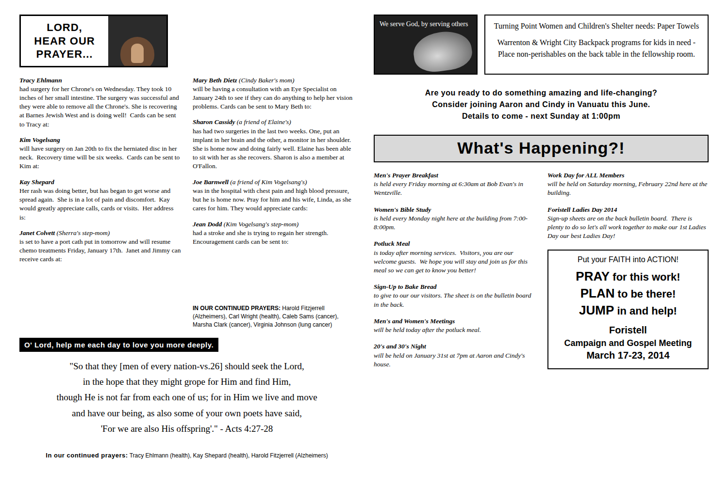Lord,
hear our
prayer...
Tracy Ehlmann
had surgery for her Chrone's on Wednesday. They took 10 inches of her small intestine. The surgery was successful and they were able to remove all the Chrone's. She is recovering at Barnes Jewish West and is doing well! Cards can be sent to Tracy at:
Kim Vogelsang
will have surgery on Jan 20th to fix the herniated disc in her neck. Recovery time will be six weeks. Cards can be sent to Kim at:
Kay Shepard
Her rash was doing better, but has began to get worse and spread again. She is in a lot of pain and discomfort. Kay would greatly appreciate calls, cards or visits. Her address is:
Janet Colvett (Sherra's step-mom)
is set to have a port cath put in tomorrow and will resume chemo treatments Friday, January 17th. Janet and Jimmy can receive cards at:
Mary Beth Dietz (Cindy Baker's mom)
will be having a consultation with an Eye Specialist on January 24th to see if they can do anything to help her vision problems. Cards can be sent to Mary Beth to:
Sharon Cassidy (a friend of Elaine's)
has had two surgeries in the last two weeks. One, put an implant in her brain and the other, a monitor in her shoulder. She is home now and doing fairly well. Elaine has been able to sit with her as she recovers. Sharon is also a member at O'Fallon.
Joe Barnwell (a friend of Kim Vogelsang's)
was in the hospital with chest pain and high blood pressure, but he is home now. Pray for him and his wife, Linda, as she cares for him. They would appreciate cards:
Jean Dodd (Kim Vogelsang's step-mom)
had a stroke and she is trying to regain her strength. Encouragement cards can be sent to:
IN OUR CONTINUED PRAYERS: Harold Fitzjerrell (Alzheimers), Carl Wright (health), Caleb Sams (cancer), Marsha Clark (cancer), Virginia Johnson (lung cancer)
O' Lord, help me each day to love you more deeply.
"So that they [men of every nation-vs.26] should seek the Lord,
in the hope that they might grope for Him and find Him,
though He is not far from each one of us; for in Him we live and move
and have our being, as also some of your own poets have said,
'For we are also His offspring'." - Acts 4:27-28
In our continued prayers: Tracy Ehlmann (health), Kay Shepard (health), Harold Fitzjerrell (Alzheimers)
We serve God, by serving others
Turning Point Women and Children's Shelter needs: Paper Towels
Warrenton & Wright City Backpack programs for kids in need - Place non-perishables on the back table in the fellowship room.
Are you ready to do something amazing and life-changing?
Consider joining Aaron and Cindy in Vanuatu this June.
Details to come - next Sunday at 1:00pm
What's Happening?!
Men's Prayer Breakfast
is held every Friday morning at 6:30am at Bob Evan's in Wentzville.
Women's Bible Study
is held every Monday night here at the building from 7:00-8:00pm.
Potluck Meal
is today after morning services. Visitors, you are our welcome guests. We hope you will stay and join us for this meal so we can get to know you better!
Sign-Up to Bake Bread
to give to our our visitors. The sheet is on the bulletin board in the back.
Men's and Women's Meetings
will be held today after the potluck meal.
20's and 30's Night
will be held on January 31st at 7pm at Aaron and Cindy's house.
Work Day for ALL Members
will be held on Saturday morning, February 22nd here at the building.
Foristell Ladies Day 2014
Sign-up sheets are on the back bulletin board. There is plenty to do so let's all work together to make our 1st Ladies Day our best Ladies Day!
Put your FAITH into ACTION!
PRAY for this work!
PLAN to be there!
JUMP in and help!
Foristell
Campaign and Gospel Meeting
March 17-23, 2014